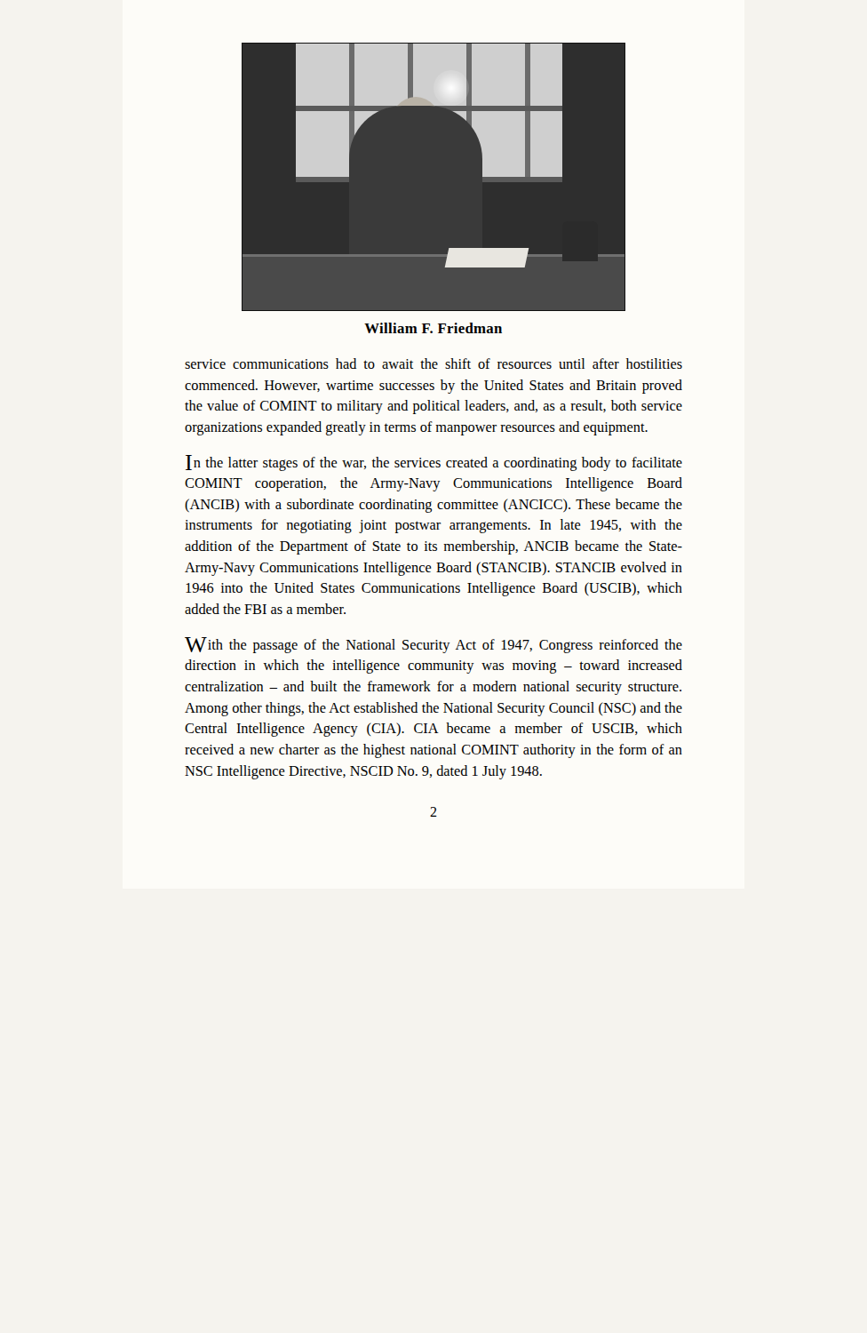William F. Friedman
service communications had to await the shift of resources until after hostilities commenced. However, wartime successes by the United States and Britain proved the value of COMINT to military and political leaders, and, as a result, both service organizations expanded greatly in terms of manpower resources and equipment.
In the latter stages of the war, the services created a coordinating body to facilitate COMINT cooperation, the Army-Navy Communications Intelligence Board (ANCIB) with a subordinate coordinating committee (ANCICC). These became the instruments for negotiating joint postwar arrangements. In late 1945, with the addition of the Department of State to its membership, ANCIB became the State-Army-Navy Communications Intelligence Board (STANCIB). STANCIB evolved in 1946 into the United States Communications Intelligence Board (USCIB), which added the FBI as a member.
With the passage of the National Security Act of 1947, Congress reinforced the direction in which the intelligence community was moving – toward increased centralization – and built the framework for a modern national security structure. Among other things, the Act established the National Security Council (NSC) and the Central Intelligence Agency (CIA). CIA became a member of USCIB, which received a new charter as the highest national COMINT authority in the form of an NSC Intelligence Directive, NSCID No. 9, dated 1 July 1948.
2